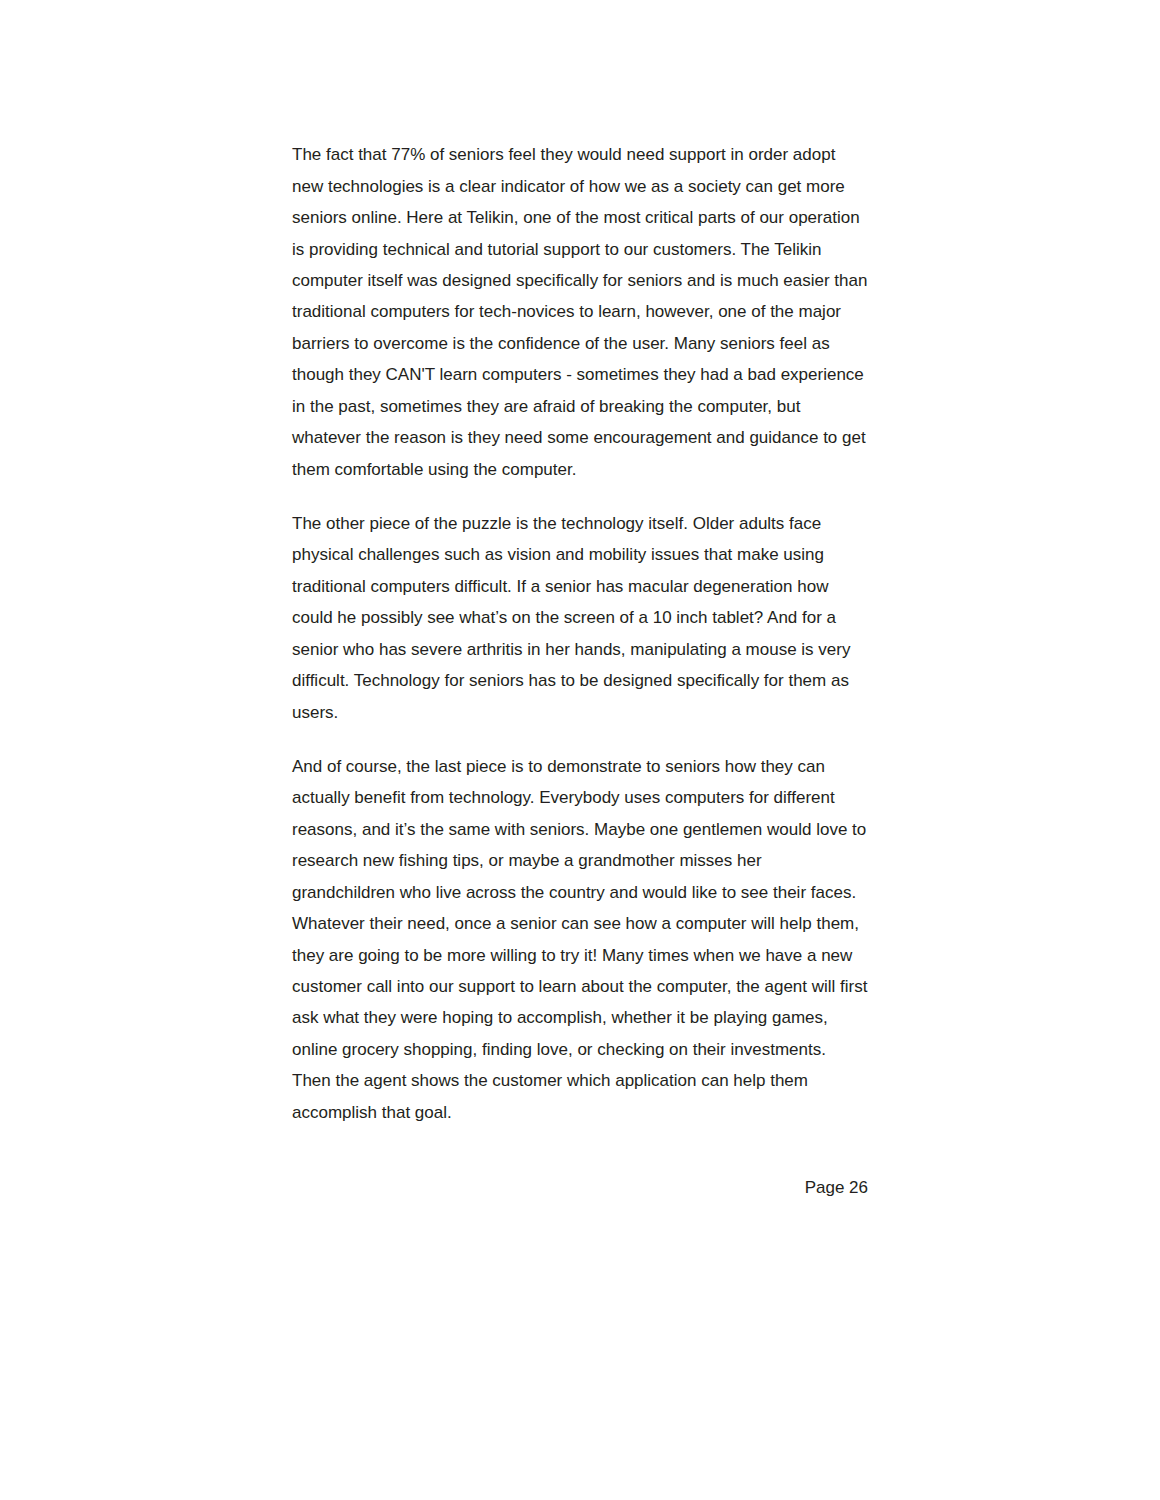The fact that 77% of seniors feel they would need support in order adopt new technologies is a clear indicator of how we as a society can get more seniors online. Here at Telikin, one of the most critical parts of our operation is providing technical and tutorial support to our customers. The Telikin computer itself was designed specifically for seniors and is much easier than traditional computers for tech-novices to learn, however, one of the major barriers to overcome is the confidence of the user. Many seniors feel as though they CAN'T learn computers - sometimes they had a bad experience in the past, sometimes they are afraid of breaking the computer, but whatever the reason is they need some encouragement and guidance to get them comfortable using the computer.
The other piece of the puzzle is the technology itself. Older adults face physical challenges such as vision and mobility issues that make using traditional computers difficult. If a senior has macular degeneration how could he possibly see what’s on the screen of a 10 inch tablet? And for a senior who has severe arthritis in her hands, manipulating a mouse is very difficult. Technology for seniors has to be designed specifically for them as users.
And of course, the last piece is to demonstrate to seniors how they can actually benefit from technology. Everybody uses computers for different reasons, and it’s the same with seniors. Maybe one gentlemen would love to research new fishing tips, or maybe a grandmother misses her grandchildren who live across the country and would like to see their faces. Whatever their need, once a senior can see how a computer will help them, they are going to be more willing to try it! Many times when we have a new customer call into our support to learn about the computer, the agent will first ask what they were hoping to accomplish, whether it be playing games, online grocery shopping, finding love, or checking on their investments. Then the agent shows the customer which application can help them accomplish that goal.
Page 26